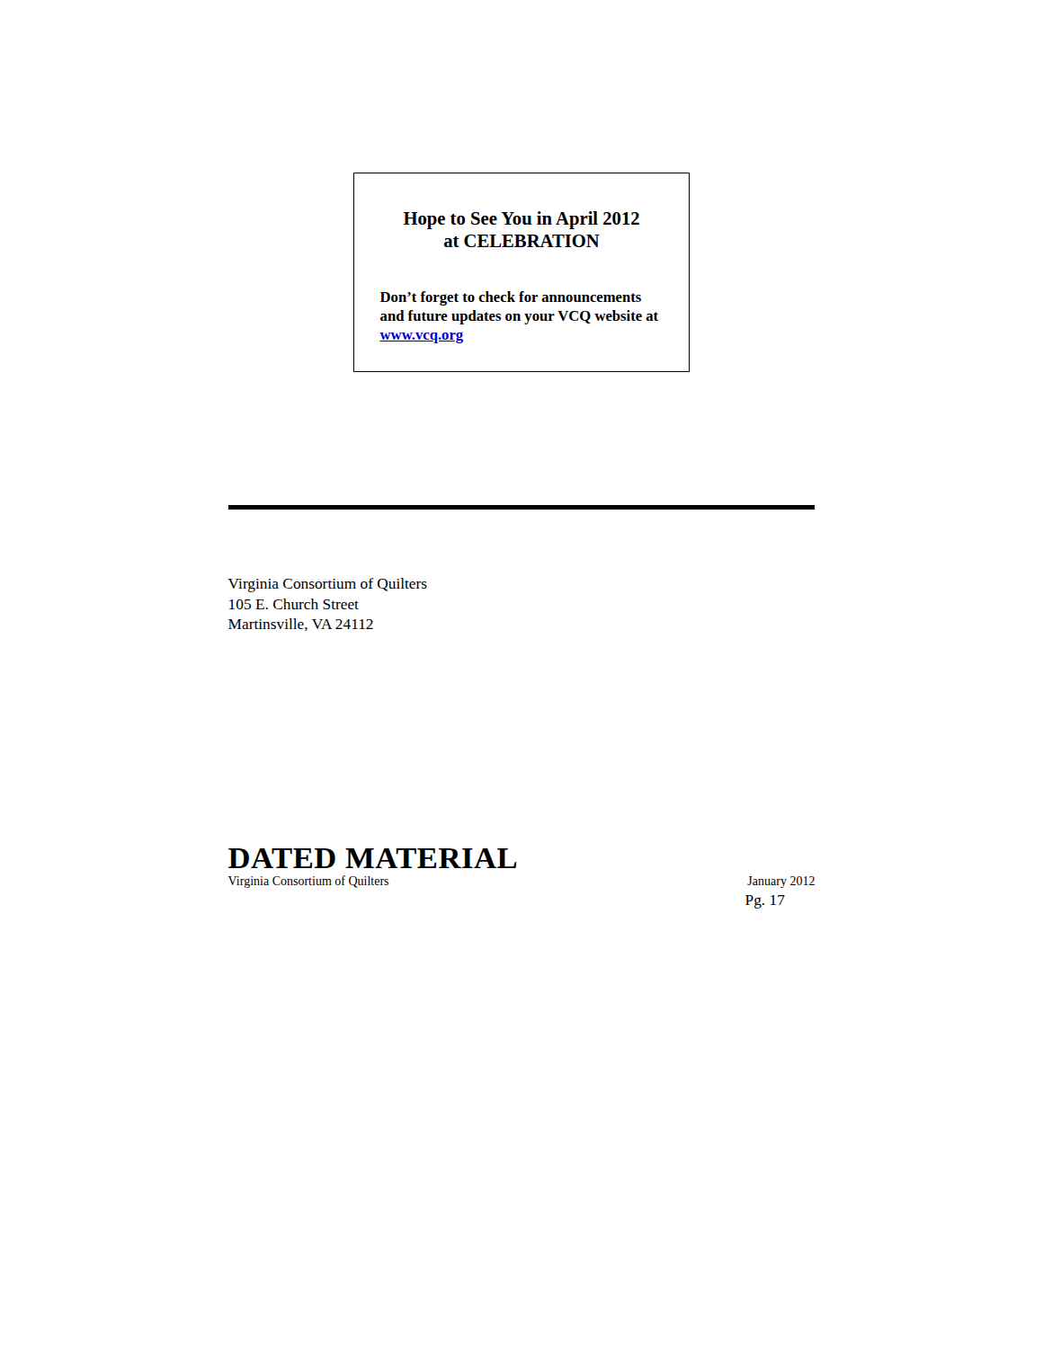Hope to See You in April 2012
at CELEBRATION
Don’t forget to check for announcements and future updates on your VCQ website at www.vcq.org
Virginia Consortium of Quilters
105 E. Church Street
Martinsville, VA 24112
DATED MATERIAL
Virginia Consortium of Quilters January 2012
Pg. 17